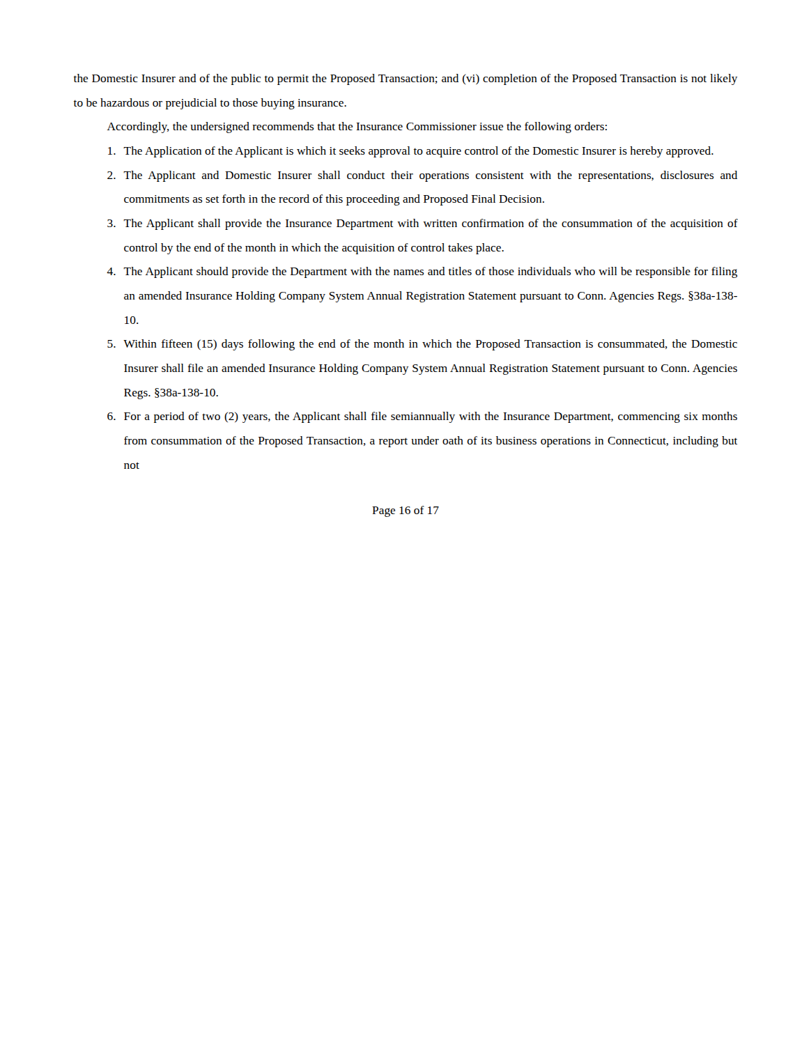the Domestic Insurer and of the public to permit the Proposed Transaction; and (vi) completion of the Proposed Transaction is not likely to be hazardous or prejudicial to those buying insurance.
Accordingly, the undersigned recommends that the Insurance Commissioner issue the following orders:
1.
The Application of the Applicant is which it seeks approval to acquire control of the Domestic Insurer is hereby approved.
2.
The Applicant and Domestic Insurer shall conduct their operations consistent with the representations, disclosures and commitments as set forth in the record of this proceeding and Proposed Final Decision.
3.
The Applicant shall provide the Insurance Department with written confirmation of the consummation of the acquisition of control by the end of the month in which the acquisition of control takes place.
4.
The Applicant should provide the Department with the names and titles of those individuals who will be responsible for filing an amended Insurance Holding Company System Annual Registration Statement pursuant to Conn. Agencies Regs. §38a-138-10.
5.
Within fifteen (15) days following the end of the month in which the Proposed Transaction is consummated, the Domestic Insurer shall file an amended Insurance Holding Company System Annual Registration Statement pursuant to Conn. Agencies Regs. §38a-138-10.
6.
For a period of two (2) years, the Applicant shall file semiannually with the Insurance Department, commencing six months from consummation of the Proposed Transaction, a report under oath of its business operations in Connecticut, including but not
Page 16 of 17